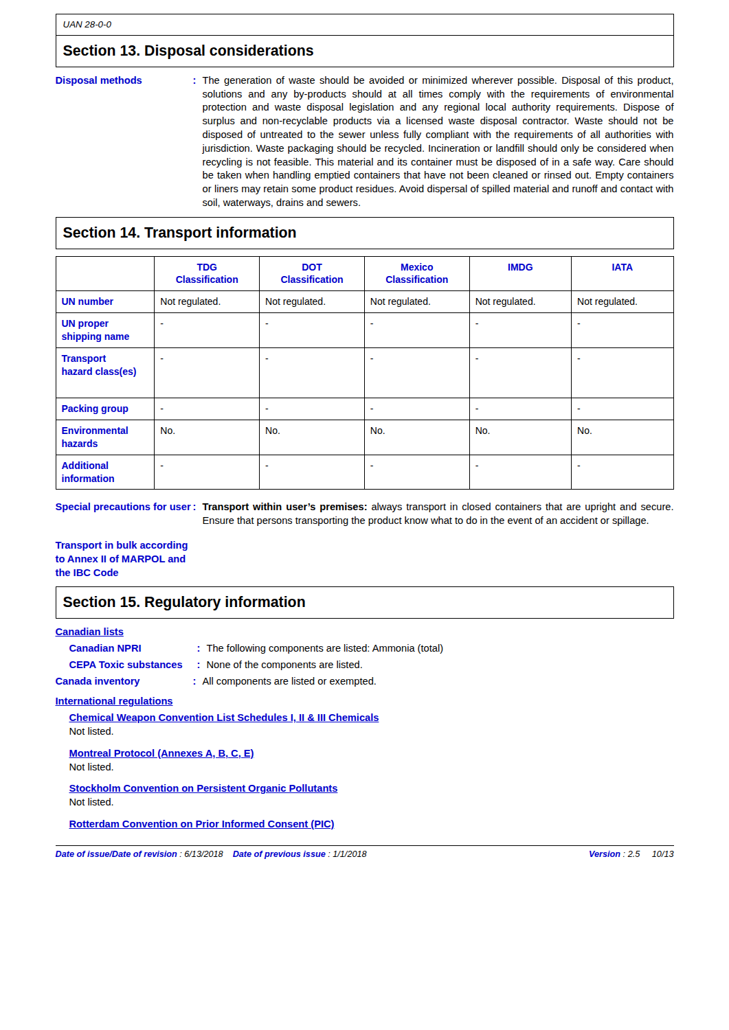UAN 28-0-0
Section 13. Disposal considerations
Disposal methods
:
The generation of waste should be avoided or minimized wherever possible. Disposal of this product, solutions and any by-products should at all times comply with the requirements of environmental protection and waste disposal legislation and any regional local authority requirements. Dispose of surplus and non-recyclable products via a licensed waste disposal contractor. Waste should not be disposed of untreated to the sewer unless fully compliant with the requirements of all authorities with jurisdiction. Waste packaging should be recycled. Incineration or landfill should only be considered when recycling is not feasible. This material and its container must be disposed of in a safe way. Care should be taken when handling emptied containers that have not been cleaned or rinsed out. Empty containers or liners may retain some product residues. Avoid dispersal of spilled material and runoff and contact with soil, waterways, drains and sewers.
Section 14. Transport information
| | TDG Classification | DOT Classification | Mexico Classification | IMDG | IATA |
| --- | --- | --- | --- | --- | --- |
| UN number | Not regulated. | Not regulated. | Not regulated. | Not regulated. | Not regulated. |
| UN proper shipping name | - | - | - | - | - |
| Transport hazard class(es) | - | - | - | - | - |
| Packing group | - | - | - | - | - |
| Environmental hazards | No. | No. | No. | No. | No. |
| Additional information | - | - | - | - | - |
Special precautions for user
:
Transport within user’s premises: always transport in closed containers that are upright and secure. Ensure that persons transporting the product know what to do in the event of an accident or spillage.
Transport in bulk according to Annex II of MARPOL and the IBC Code
Section 15. Regulatory information
Canadian lists
Canadian NPRI
:
The following components are listed: Ammonia (total)
CEPA Toxic substances
:
None of the components are listed.
Canada inventory
:
All components are listed or exempted.
International regulations
Chemical Weapon Convention List Schedules I, II & III Chemicals
Not listed.
Montreal Protocol (Annexes A, B, C, E)
Not listed.
Stockholm Convention on Persistent Organic Pollutants
Not listed.
Rotterdam Convention on Prior Informed Consent (PIC)
Date of issue/Date of revision : 6/13/2018 Date of previous issue : 1/1/2018
Version : 2.5 10/13